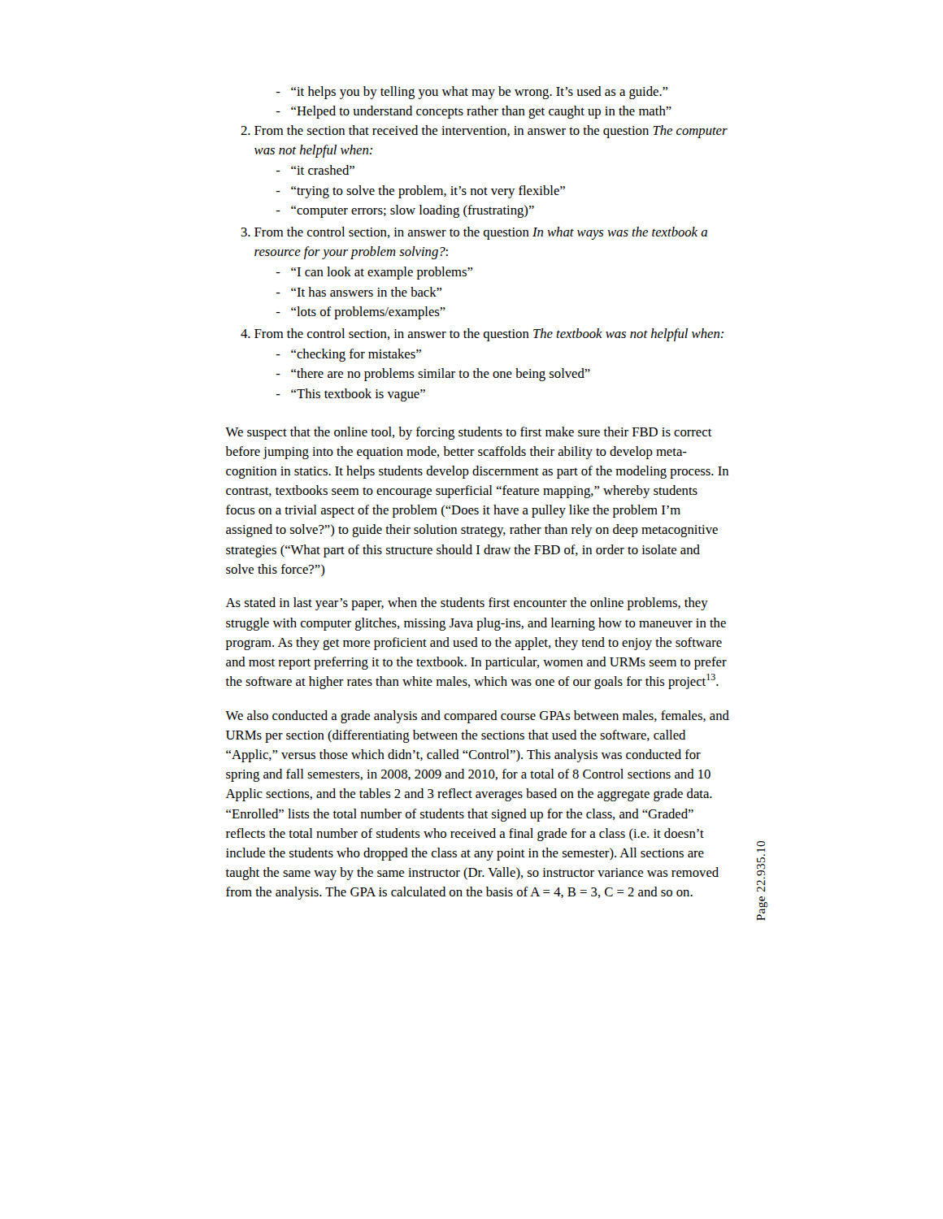“it helps you by telling you what may be wrong. It’s used as a guide.”
“Helped to understand concepts rather than get caught up in the math”
From the section that received the intervention, in answer to the question The computer was not helpful when:
“it crashed”
“trying to solve the problem, it’s not very flexible”
“computer errors; slow loading (frustrating)”
From the control section, in answer to the question In what ways was the textbook a resource for your problem solving?:
“I can look at example problems”
“It has answers in the back”
“lots of problems/examples”
From the control section, in answer to the question The textbook was not helpful when:
“checking for mistakes”
“there are no problems similar to the one being solved”
“This textbook is vague”
We suspect that the online tool, by forcing students to first make sure their FBD is correct before jumping into the equation mode, better scaffolds their ability to develop meta-cognition in statics. It helps students develop discernment as part of the modeling process. In contrast, textbooks seem to encourage superficial “feature mapping,” whereby students focus on a trivial aspect of the problem (“Does it have a pulley like the problem I’m assigned to solve?”) to guide their solution strategy, rather than rely on deep metacognitive strategies (“What part of this structure should I draw the FBD of, in order to isolate and solve this force?”)
As stated in last year’s paper, when the students first encounter the online problems, they struggle with computer glitches, missing Java plug-ins, and learning how to maneuver in the program. As they get more proficient and used to the applet, they tend to enjoy the software and most report preferring it to the textbook. In particular, women and URMs seem to prefer the software at higher rates than white males, which was one of our goals for this project13.
We also conducted a grade analysis and compared course GPAs between males, females, and URMs per section (differentiating between the sections that used the software, called “Applic,” versus those which didn’t, called “Control”). This analysis was conducted for spring and fall semesters, in 2008, 2009 and 2010, for a total of 8 Control sections and 10 Applic sections, and the tables 2 and 3 reflect averages based on the aggregate grade data. “Enrolled” lists the total number of students that signed up for the class, and “Graded” reflects the total number of students who received a final grade for a class (i.e. it doesn’t include the students who dropped the class at any point in the semester). All sections are taught the same way by the same instructor (Dr. Valle), so instructor variance was removed from the analysis. The GPA is calculated on the basis of A = 4, B = 3, C = 2 and so on.
Page 22.935.10